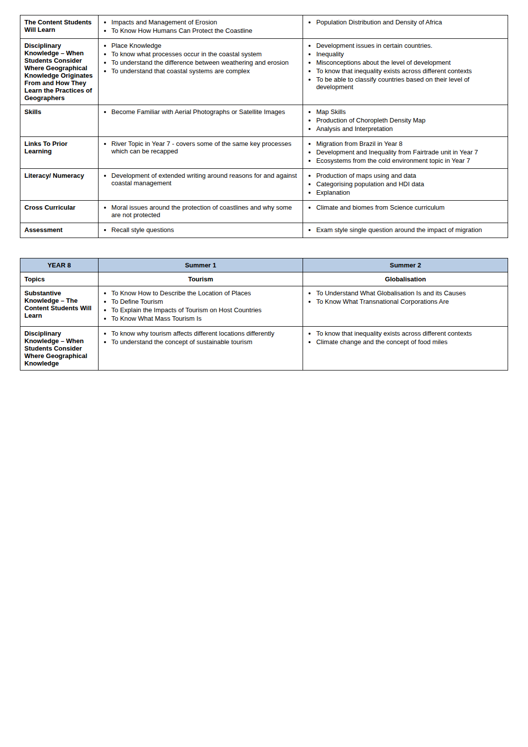| The Content Students Will Learn | Impacts and Management of Erosion To Know How Humans Can Protect the Coastline | Population Distribution and Density of Africa |
| Disciplinary Knowledge – When Students Consider Where Geographical Knowledge Originates From and How They Learn the Practices of Geographers | Place Knowledge To know what processes occur in the coastal system To understand the difference between weathering and erosion To understand that coastal systems are complex | Development issues in certain countries. Inequality Misconceptions about the level of development To know that inequality exists across different contexts To be able to classify countries based on their level of development |
| Skills | Become Familiar with Aerial Photographs or Satellite Images | Map Skills Production of Choropleth Density Map Analysis and Interpretation |
| Links To Prior Learning | River Topic in Year 7 - covers some of the same key processes which can be recapped | Migration from Brazil in Year 8 Development and Inequality from Fairtrade unit in Year 7 Ecosystems from the cold environment topic in Year 7 |
| Literacy/ Numeracy | Development of extended writing around reasons for and against coastal management | Production of maps using and data Categorising population and HDI data Explanation |
| Cross Curricular | Moral issues around the protection of coastlines and why some are not protected | Climate and biomes from Science curriculum |
| Assessment | Recall style questions | Exam style single question around the impact of migration |
| YEAR 8 | Summer 1 | Summer 2 |
| Topics | Tourism | Globalisation |
| Substantive Knowledge – The Content Students Will Learn | To Know How to Describe the Location of Places To Define Tourism To Explain the Impacts of Tourism on Host Countries To Know What Mass Tourism Is | To Understand What Globalisation Is and its Causes To Know What Transnational Corporations Are |
| Disciplinary Knowledge – When Students Consider Where Geographical Knowledge | To know why tourism affects different locations differently To understand the concept of sustainable tourism | To know that inequality exists across different contexts Climate change and the concept of food miles |